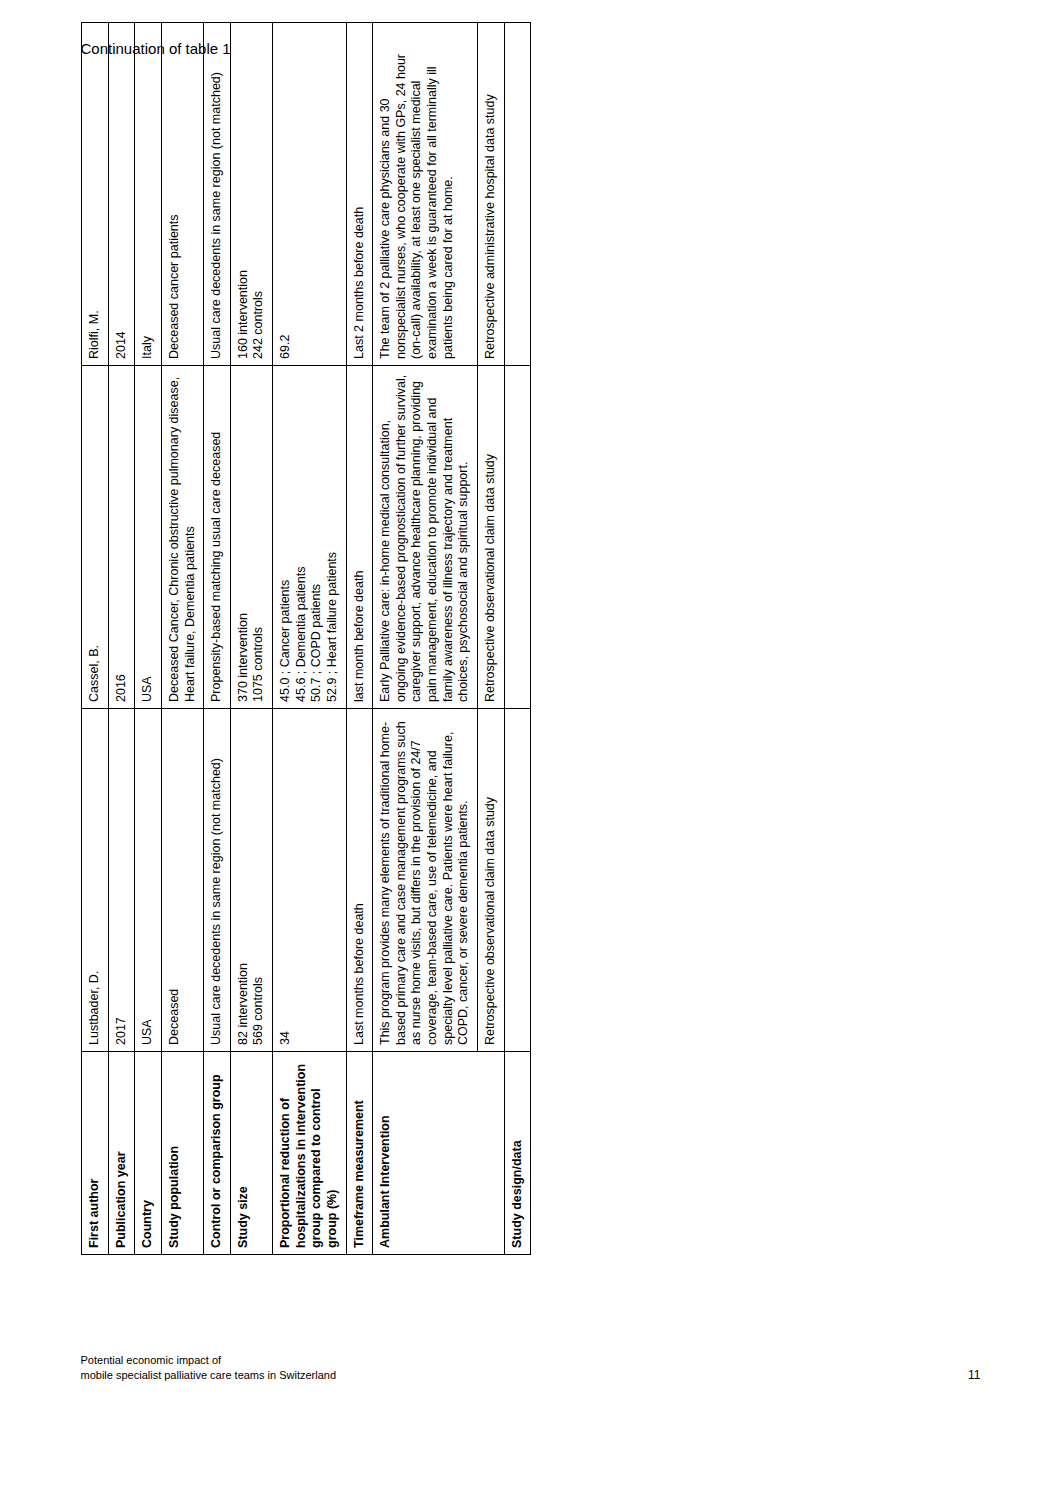Continuation of table 1
| First author | Lustbader, D. | Cassel, B. | Riolfi, M. |
| Publication year | 2017 | 2016 | 2014 |
| Country | USA | USA | Italy |
| Study population | Deceased | Deceased Cancer, Chronic obstructive pulmonary disease, Heart failure, Dementia patients | Deceased cancer patients |
| Control or comparison group | Usual care decedents in same region (not matched) | Propensity-based matching usual care deceased | Usual care decedents in same region (not matched) |
| Study size | 82 intervention 569 controls | 370 intervention 1075 controls | 160 intervention 242 controls |
| Proportional reduction of hospitalizations in intervention group compared to control group (%) | 34 | 45.0 ; Cancer patients 45.6 ; Dementia patients 50.7 ; COPD patients 52.9 ; Heart failure patients | 69.2 |
| Timeframe measurement | Last months before death | last month before death | Last 2 months before death |
| Ambulant Intervention | This program provides many elements of traditional home-based primary care and case management programs such as nurse home visits, but differs in the provision of 24/7 coverage, team-based care, use of telemedicine, and specialty level palliative care. Patients were heart failure, COPD, cancer, or severe dementia patients. | Early Palliative care: in-home medical consultation, ongoing evidence-based prognostication of further survival, caregiver support, advance healthcare planning, providing pain management, education to promote individual and family awareness of illness trajectory and treatment choices, psychosocial and spiritual support. | The team of 2 palliative care physicians and 30 nonspecialist nurses, who cooperate with GPs, 24 hour (on-call) availability, at least one specialist medical examination a week is guaranteed for all terminally ill patients being cared for at home. |
| Retrospective observational claim data study | Retrospective observational claim data study | Retrospective administrative hospital data study |
| Study design/data | | | |
Potential economic impact of
mobile specialist palliative care teams in Switzerland
11